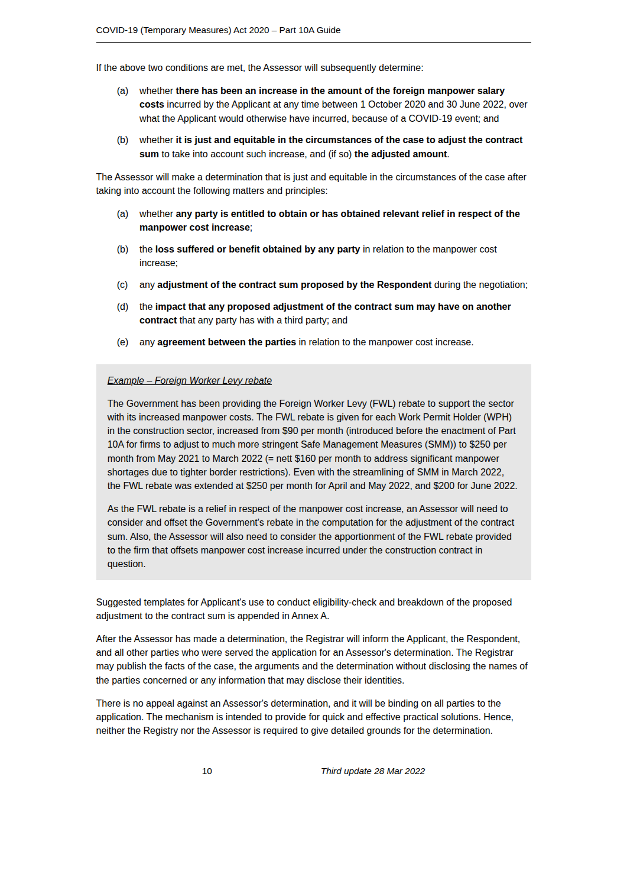COVID-19 (Temporary Measures) Act 2020 – Part 10A Guide
If the above two conditions are met, the Assessor will subsequently determine:
(a) whether there has been an increase in the amount of the foreign manpower salary costs incurred by the Applicant at any time between 1 October 2020 and 30 June 2022, over what the Applicant would otherwise have incurred, because of a COVID-19 event; and
(b) whether it is just and equitable in the circumstances of the case to adjust the contract sum to take into account such increase, and (if so) the adjusted amount.
The Assessor will make a determination that is just and equitable in the circumstances of the case after taking into account the following matters and principles:
(a) whether any party is entitled to obtain or has obtained relevant relief in respect of the manpower cost increase;
(b) the loss suffered or benefit obtained by any party in relation to the manpower cost increase;
(c) any adjustment of the contract sum proposed by the Respondent during the negotiation;
(d) the impact that any proposed adjustment of the contract sum may have on another contract that any party has with a third party; and
(e) any agreement between the parties in relation to the manpower cost increase.
Example – Foreign Worker Levy rebate
The Government has been providing the Foreign Worker Levy (FWL) rebate to support the sector with its increased manpower costs. The FWL rebate is given for each Work Permit Holder (WPH) in the construction sector, increased from $90 per month (introduced before the enactment of Part 10A for firms to adjust to much more stringent Safe Management Measures (SMM)) to $250 per month from May 2021 to March 2022 (= nett $160 per month to address significant manpower shortages due to tighter border restrictions). Even with the streamlining of SMM in March 2022, the FWL rebate was extended at $250 per month for April and May 2022, and $200 for June 2022.
As the FWL rebate is a relief in respect of the manpower cost increase, an Assessor will need to consider and offset the Government's rebate in the computation for the adjustment of the contract sum. Also, the Assessor will also need to consider the apportionment of the FWL rebate provided to the firm that offsets manpower cost increase incurred under the construction contract in question.
Suggested templates for Applicant's use to conduct eligibility-check and breakdown of the proposed adjustment to the contract sum is appended in Annex A.
After the Assessor has made a determination, the Registrar will inform the Applicant, the Respondent, and all other parties who were served the application for an Assessor's determination. The Registrar may publish the facts of the case, the arguments and the determination without disclosing the names of the parties concerned or any information that may disclose their identities.
There is no appeal against an Assessor's determination, and it will be binding on all parties to the application. The mechanism is intended to provide for quick and effective practical solutions. Hence, neither the Registry nor the Assessor is required to give detailed grounds for the determination.
10 Third update 28 Mar 2022